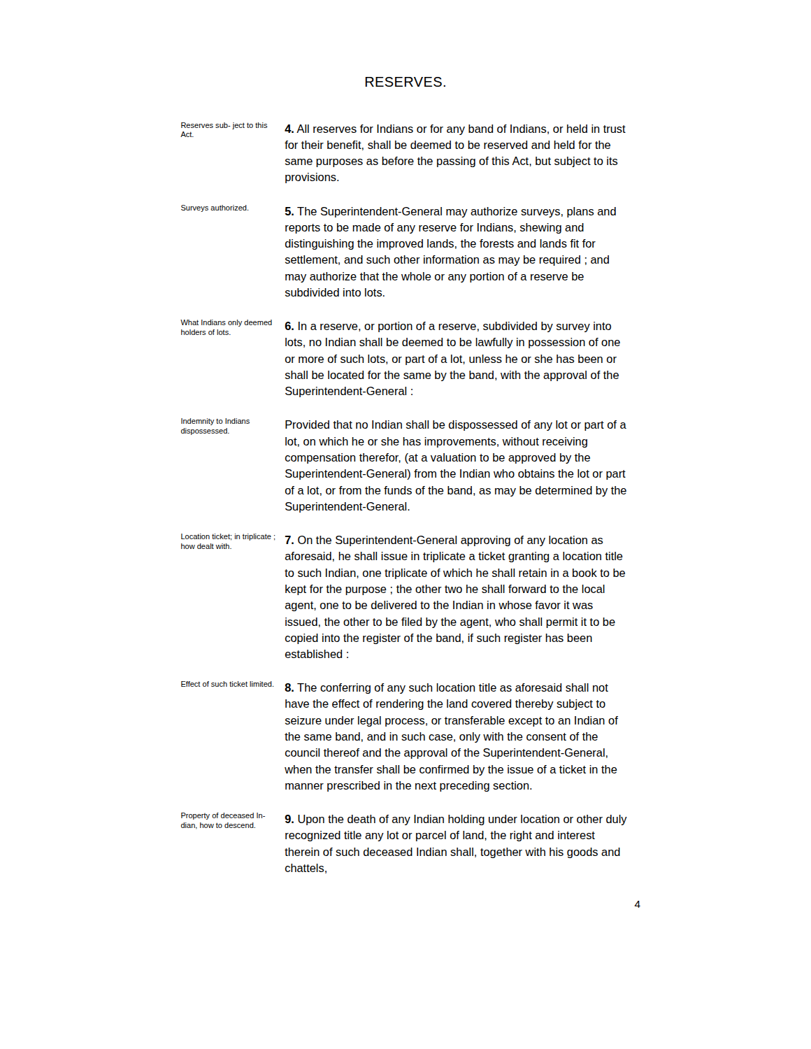RESERVES.
Reserves sub- ject to this Act.
4. All reserves for Indians or for any band of Indians, or held in trust for their benefit, shall be deemed to be reserved and held for the same purposes as before the passing of this Act, but subject to its provisions.
Surveys authorized.
5. The Superintendent-General may authorize surveys, plans and reports to be made of any reserve for Indians, shewing and distinguishing the improved lands, the forests and lands fit for settlement, and such other information as may be required ; and may authorize that the whole or any portion of a reserve be subdivided into lots.
What Indians only deemed holders of lots.
6. In a reserve, or portion of a reserve, subdivided by survey into lots, no Indian shall be deemed to be lawfully in possession of one or more of such lots, or part of a lot, unless he or she has been or shall be located for the same by the band, with the approval of the Superintendent-General :
Indemnity to Indians dispossessed.
Provided that no Indian shall be dispossessed of any lot or part of a lot, on which he or she has improvements, without receiving compensation therefor, (at a valuation to be approved by the Superintendent-General) from the Indian who obtains the lot or part of a lot, or from the funds of the band, as may be determined by the Superintendent-General.
Location ticket; in triplicate ; how dealt with.
7. On the Superintendent-General approving of any location as aforesaid, he shall issue in triplicate a ticket granting a location title to such Indian, one triplicate of which he shall retain in a book to be kept for the purpose ; the other two he shall forward to the local agent, one to be delivered to the Indian in whose favor it was issued, the other to be filed by the agent, who shall permit it to be copied into the register of the band, if such register has been established :
Effect of such ticket limited.
8. The conferring of any such location title as aforesaid shall not have the effect of rendering the land covered thereby subject to seizure under legal process, or transferable except to an Indian of the same band, and in such case, only with the consent of the council thereof and the approval of the Superintendent-General, when the transfer shall be confirmed by the issue of a ticket in the manner prescribed in the next preceding section.
Property of deceased In- dian, how to descend.
9. Upon the death of any Indian holding under location or other duly recognized title any lot or parcel of land, the right and interest therein of such deceased Indian shall, together with his goods and chattels,
4